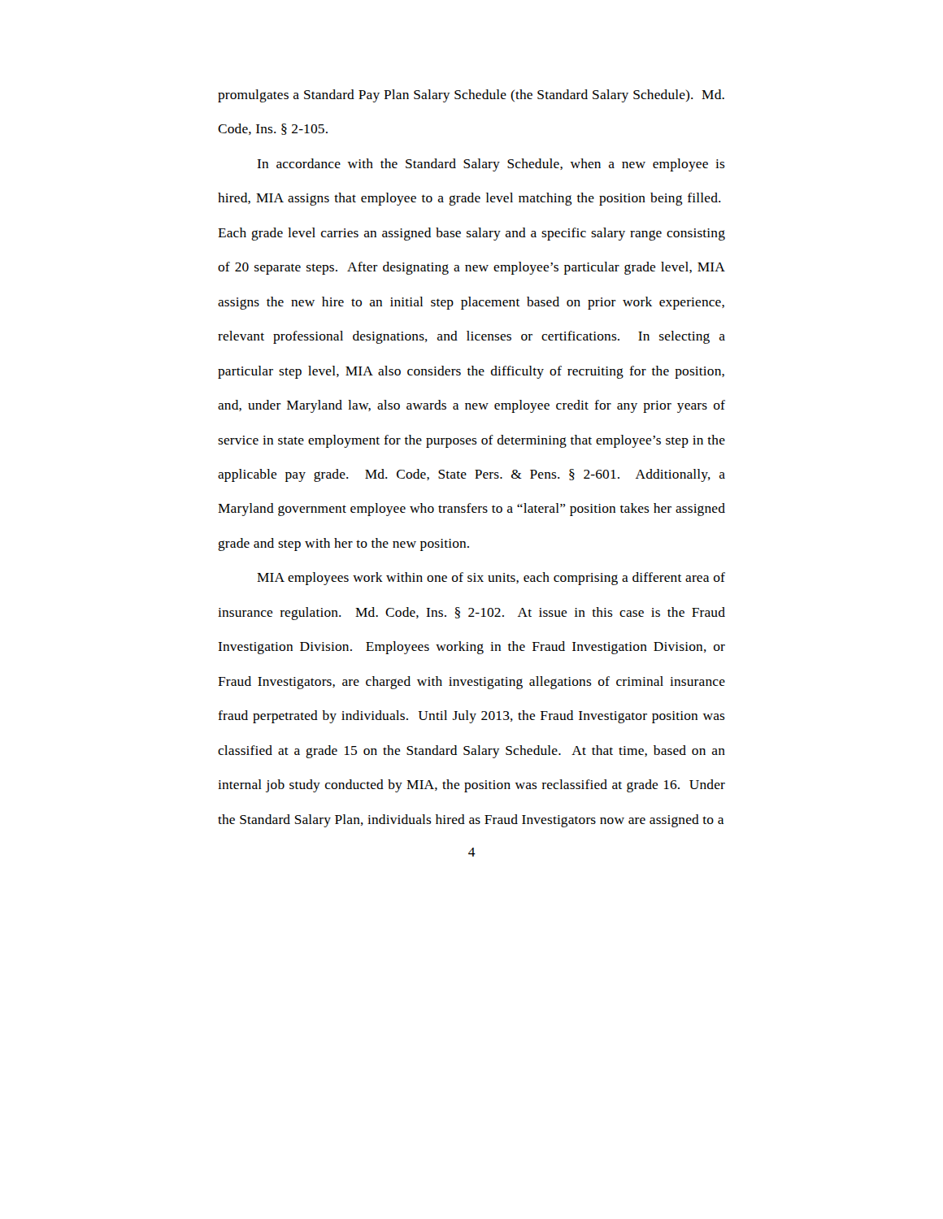promulgates a Standard Pay Plan Salary Schedule (the Standard Salary Schedule). Md. Code, Ins. § 2-105.
In accordance with the Standard Salary Schedule, when a new employee is hired, MIA assigns that employee to a grade level matching the position being filled. Each grade level carries an assigned base salary and a specific salary range consisting of 20 separate steps. After designating a new employee’s particular grade level, MIA assigns the new hire to an initial step placement based on prior work experience, relevant professional designations, and licenses or certifications. In selecting a particular step level, MIA also considers the difficulty of recruiting for the position, and, under Maryland law, also awards a new employee credit for any prior years of service in state employment for the purposes of determining that employee’s step in the applicable pay grade. Md. Code, State Pers. & Pens. § 2-601. Additionally, a Maryland government employee who transfers to a “lateral” position takes her assigned grade and step with her to the new position.
MIA employees work within one of six units, each comprising a different area of insurance regulation. Md. Code, Ins. § 2-102. At issue in this case is the Fraud Investigation Division. Employees working in the Fraud Investigation Division, or Fraud Investigators, are charged with investigating allegations of criminal insurance fraud perpetrated by individuals. Until July 2013, the Fraud Investigator position was classified at a grade 15 on the Standard Salary Schedule. At that time, based on an internal job study conducted by MIA, the position was reclassified at grade 16. Under the Standard Salary Plan, individuals hired as Fraud Investigators now are assigned to a
4